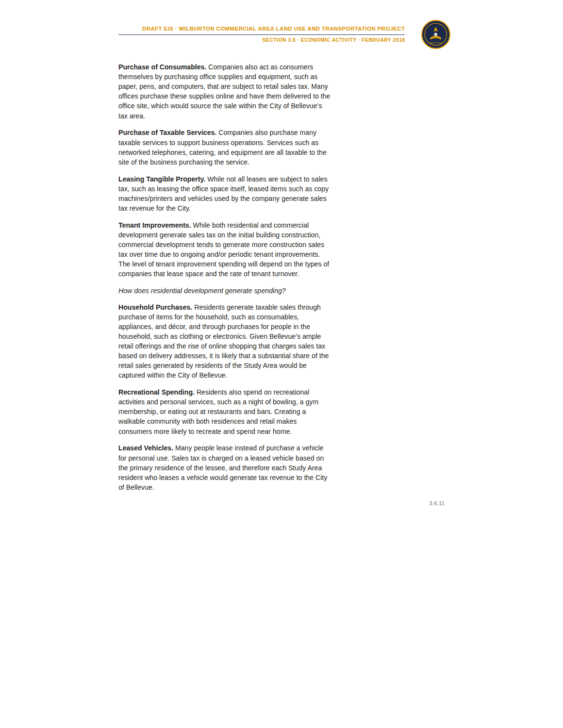Draft EIS · Wilburton Commercial Area Land Use and Transportation Project
Section 3.6 · Economic Activity · February 2018
BELLEVUE
Purchase of Consumables. Companies also act as consumers themselves by purchasing office supplies and equipment, such as paper, pens, and computers, that are subject to retail sales tax. Many offices purchase these supplies online and have them delivered to the office site, which would source the sale within the City of Bellevue’s tax area.
Purchase of Taxable Services. Companies also purchase many taxable services to support business operations. Services such as networked telephones, catering, and equipment are all taxable to the site of the business purchasing the service.
Leasing Tangible Property. While not all leases are subject to sales tax, such as leasing the office space itself, leased items such as copy machines/printers and vehicles used by the company generate sales tax revenue for the City.
Tenant Improvements. While both residential and commercial development generate sales tax on the initial building construction, commercial development tends to generate more construction sales tax over time due to ongoing and/or periodic tenant improvements. The level of tenant improvement spending will depend on the types of companies that lease space and the rate of tenant turnover.
How does residential development generate spending?
Household Purchases. Residents generate taxable sales through purchase of items for the household, such as consumables, appliances, and décor, and through purchases for people in the household, such as clothing or electronics. Given Bellevue’s ample retail offerings and the rise of online shopping that charges sales tax based on delivery addresses, it is likely that a substantial share of the retail sales generated by residents of the Study Area would be captured within the City of Bellevue.
Recreational Spending. Residents also spend on recreational activities and personal services, such as a night of bowling, a gym membership, or eating out at restaurants and bars. Creating a walkable community with both residences and retail makes consumers more likely to recreate and spend near home.
Leased Vehicles. Many people lease instead of purchase a vehicle for personal use. Sales tax is charged on a leased vehicle based on the primary residence of the lessee, and therefore each Study Area resident who leases a vehicle would generate tax revenue to the City of Bellevue.
3.6.11